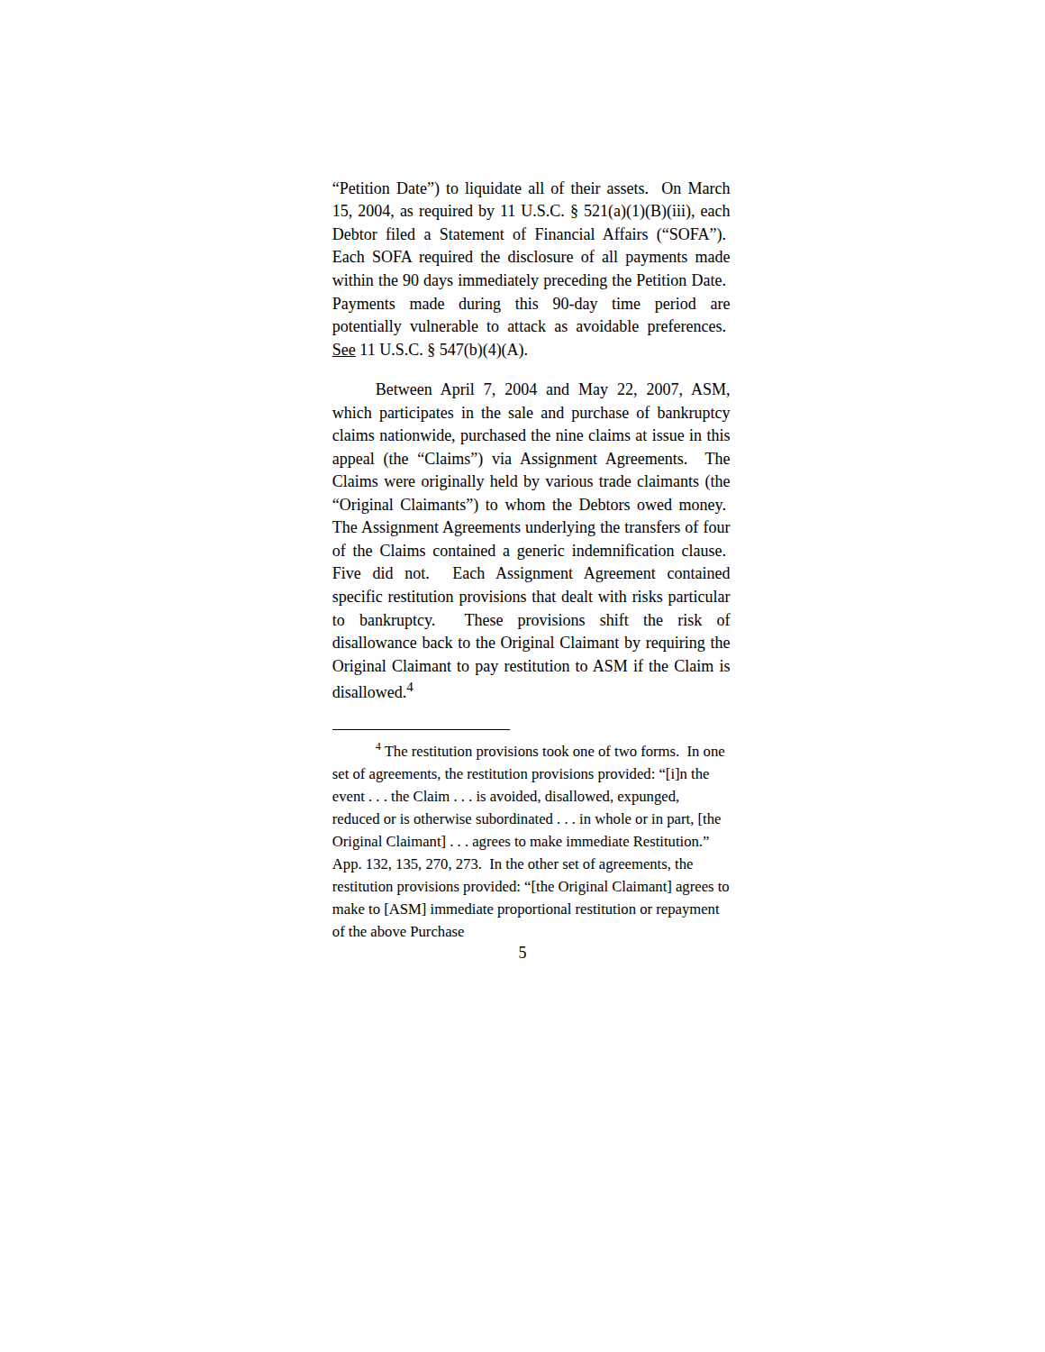“Petition Date”) to liquidate all of their assets. On March 15, 2004, as required by 11 U.S.C. § 521(a)(1)(B)(iii), each Debtor filed a Statement of Financial Affairs (“SOFA”). Each SOFA required the disclosure of all payments made within the 90 days immediately preceding the Petition Date. Payments made during this 90-day time period are potentially vulnerable to attack as avoidable preferences. See 11 U.S.C. § 547(b)(4)(A).
Between April 7, 2004 and May 22, 2007, ASM, which participates in the sale and purchase of bankruptcy claims nationwide, purchased the nine claims at issue in this appeal (the “Claims”) via Assignment Agreements. The Claims were originally held by various trade claimants (the “Original Claimants”) to whom the Debtors owed money. The Assignment Agreements underlying the transfers of four of the Claims contained a generic indemnification clause. Five did not. Each Assignment Agreement contained specific restitution provisions that dealt with risks particular to bankruptcy. These provisions shift the risk of disallowance back to the Original Claimant by requiring the Original Claimant to pay restitution to ASM if the Claim is disallowed.4
4 The restitution provisions took one of two forms. In one set of agreements, the restitution provisions provided: “[i]n the event . . . the Claim . . . is avoided, disallowed, expunged, reduced or is otherwise subordinated . . . in whole or in part, [the Original Claimant] . . . agrees to make immediate Restitution.” App. 132, 135, 270, 273. In the other set of agreements, the restitution provisions provided: “[the Original Claimant] agrees to make to [ASM] immediate proportional restitution or repayment of the above Purchase
5